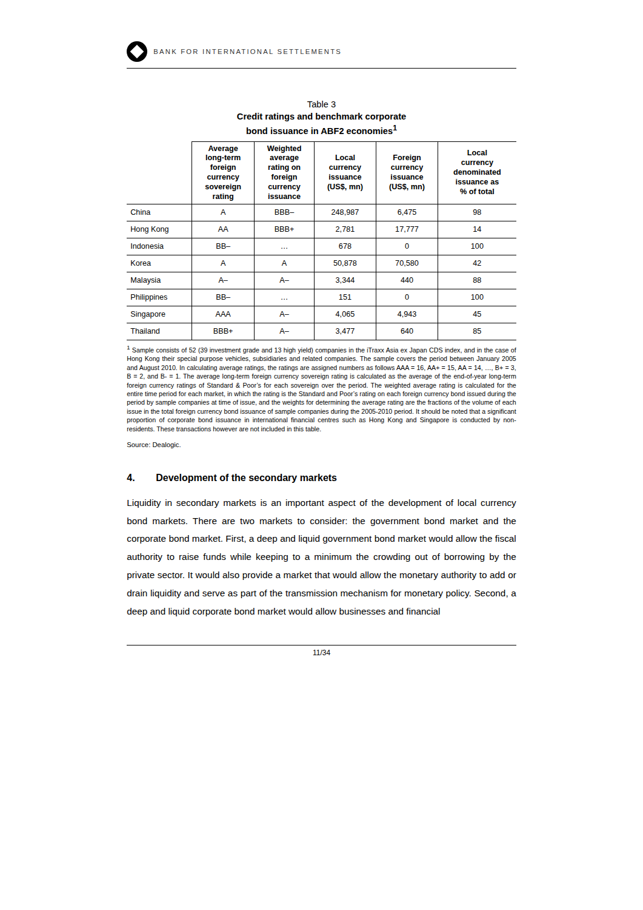BANK FOR INTERNATIONAL SETTLEMENTS
Table 3
Credit ratings and benchmark corporate
bond issuance in ABF2 economies1
| | Average long-term foreign currency sovereign rating | Weighted average rating on foreign currency issuance | Local currency issuance (US$, mn) | Foreign currency issuance (US$, mn) | Local currency denominated issuance as % of total |
| --- | --- | --- | --- | --- | --- |
| China | A | BBB– | 248,987 | 6,475 | 98 |
| Hong Kong | AA | BBB+ | 2,781 | 17,777 | 14 |
| Indonesia | BB– | … | 678 | 0 | 100 |
| Korea | A | A | 50,878 | 70,580 | 42 |
| Malaysia | A– | A– | 3,344 | 440 | 88 |
| Philippines | BB– | … | 151 | 0 | 100 |
| Singapore | AAA | A– | 4,065 | 4,943 | 45 |
| Thailand | BBB+ | A– | 3,477 | 640 | 85 |
1 Sample consists of 52 (39 investment grade and 13 high yield) companies in the iTraxx Asia ex Japan CDS index, and in the case of Hong Kong their special purpose vehicles, subsidiaries and related companies. The sample covers the period between January 2005 and August 2010. In calculating average ratings, the ratings are assigned numbers as follows AAA = 16, AA+ = 15, AA = 14, …, B+ = 3, B = 2, and B- = 1. The average long-term foreign currency sovereign rating is calculated as the average of the end-of-year long-term foreign currency ratings of Standard & Poor’s for each sovereign over the period. The weighted average rating is calculated for the entire time period for each market, in which the rating is the Standard and Poor’s rating on each foreign currency bond issued during the period by sample companies at time of issue, and the weights for determining the average rating are the fractions of the volume of each issue in the total foreign currency bond issuance of sample companies during the 2005-2010 period. It should be noted that a significant proportion of corporate bond issuance in international financial centres such as Hong Kong and Singapore is conducted by non-residents. These transactions however are not included in this table.
Source: Dealogic.
4. Development of the secondary markets
Liquidity in secondary markets is an important aspect of the development of local currency bond markets. There are two markets to consider: the government bond market and the corporate bond market. First, a deep and liquid government bond market would allow the fiscal authority to raise funds while keeping to a minimum the crowding out of borrowing by the private sector. It would also provide a market that would allow the monetary authority to add or drain liquidity and serve as part of the transmission mechanism for monetary policy. Second, a deep and liquid corporate bond market would allow businesses and financial
11/34